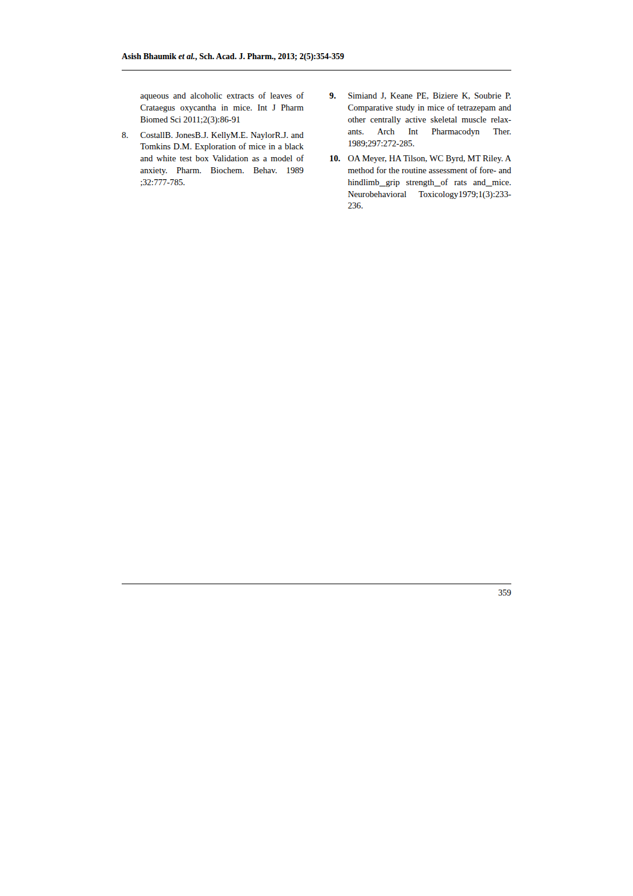Asish Bhaumik et al., Sch. Acad. J. Pharm., 2013; 2(5):354-359
aqueous and alcoholic extracts of leaves of Crataegus oxycantha in mice. Int J Pharm Biomed Sci 2011;2(3):86-91
8. CostallB. JonesB.J. KellyM.E. NaylorR.J. and Tomkins D.M. Exploration of mice in a black and white test box Validation as a model of anxiety. Pharm. Biochem. Behav. 1989 ;32:777-785.
9. Simiand J, Keane PE, Biziere K, Soubrie P. Comparative study in mice of tetrazepam and other centrally active skeletal muscle relaxants. Arch Int Pharmacodyn Ther. 1989;297:272-285.
10. OA Meyer, HA Tilson, WC Byrd, MT Riley. A method for the routine assessment of fore- and hindlimb grip strength of rats and mice. Neurobehavioral Toxicology1979;1(3):233-236.
359